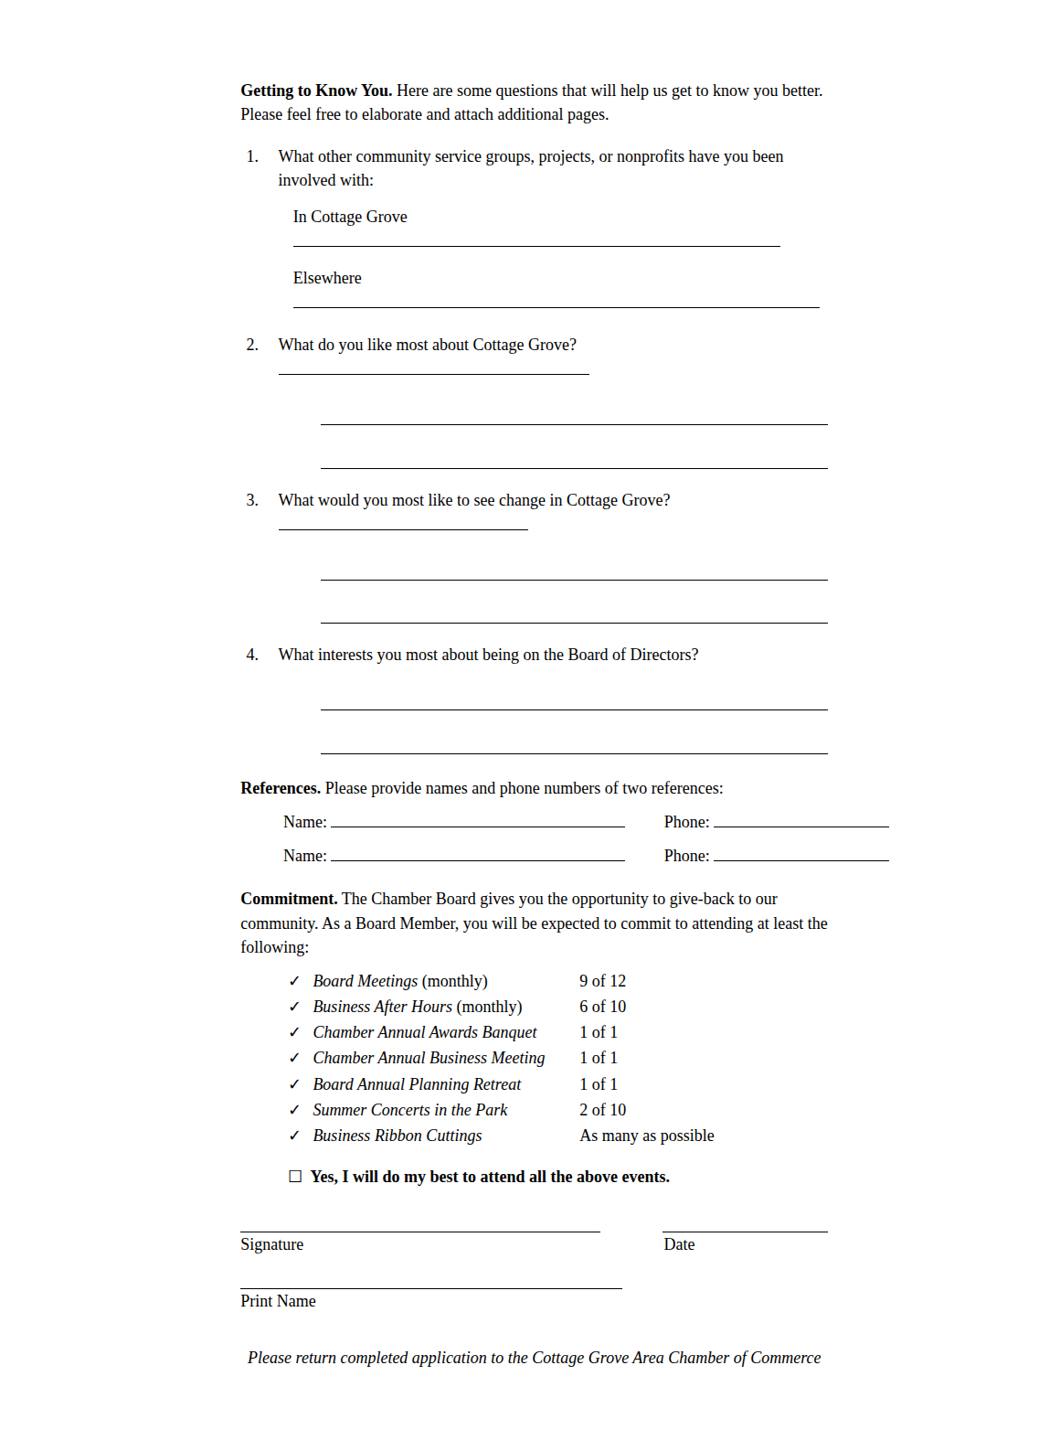Getting to Know You. Here are some questions that will help us get to know you better. Please feel free to elaborate and attach additional pages.
1. What other community service groups, projects, or nonprofits have you been involved with:
In Cottage Grove
Elsewhere
2. What do you like most about Cottage Grove?
3. What would you most like to see change in Cottage Grove?
4. What interests you most about being on the Board of Directors?
References. Please provide names and phone numbers of two references:
Name: Phone:
Name: Phone:
Commitment. The Chamber Board gives you the opportunity to give-back to our community. As a Board Member, you will be expected to commit to attending at least the following:
| ✓ | Board Meetings (monthly) | 9 of 12 |
| ✓ | Business After Hours (monthly) | 6 of 10 |
| ✓ | Chamber Annual Awards Banquet | 1 of 1 |
| ✓ | Chamber Annual Business Meeting | 1 of 1 |
| ✓ | Board Annual Planning Retreat | 1 of 1 |
| ✓ | Summer Concerts in the Park | 2 of 10 |
| ✓ | Business Ribbon Cuttings | As many as possible |
☐Yes, I will do my best to attend all the above events.
Signature
Date
Print Name
Please return completed application to the Cottage Grove Area Chamber of Commerce